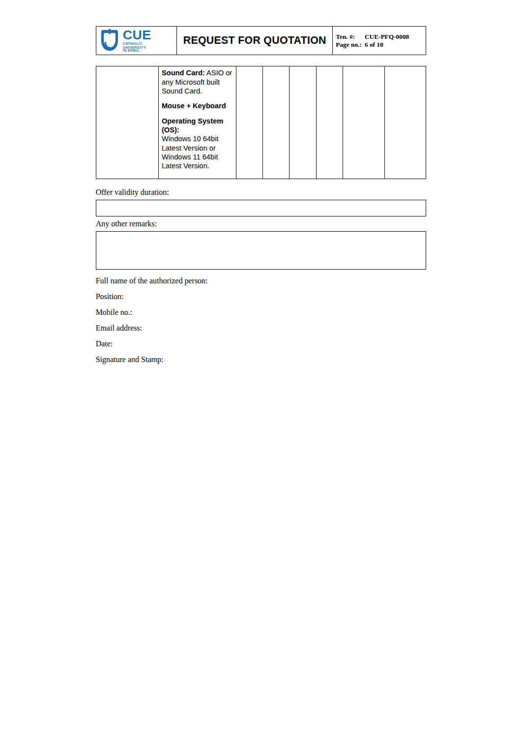| CUE CATHOLIC UNIVERSITY IN ERBIL | REQUEST FOR QUOTATION | / Ten. #: / CUE-PFQ-0008 / / Page no.: / 6 of 10 / |
| | Sound Card: ASIO or any Microsoft built Sound Card. Mouse + Keyboard Operating System (OS): Windows 10 64bit Latest Version or Windows 11 64bit Latest Version. | | | | | | |
Offer validity duration:
Any other remarks:
Full name of the authorized person:
Position:
Mobile no.:
Email address:
Date:
Signature and Stamp: